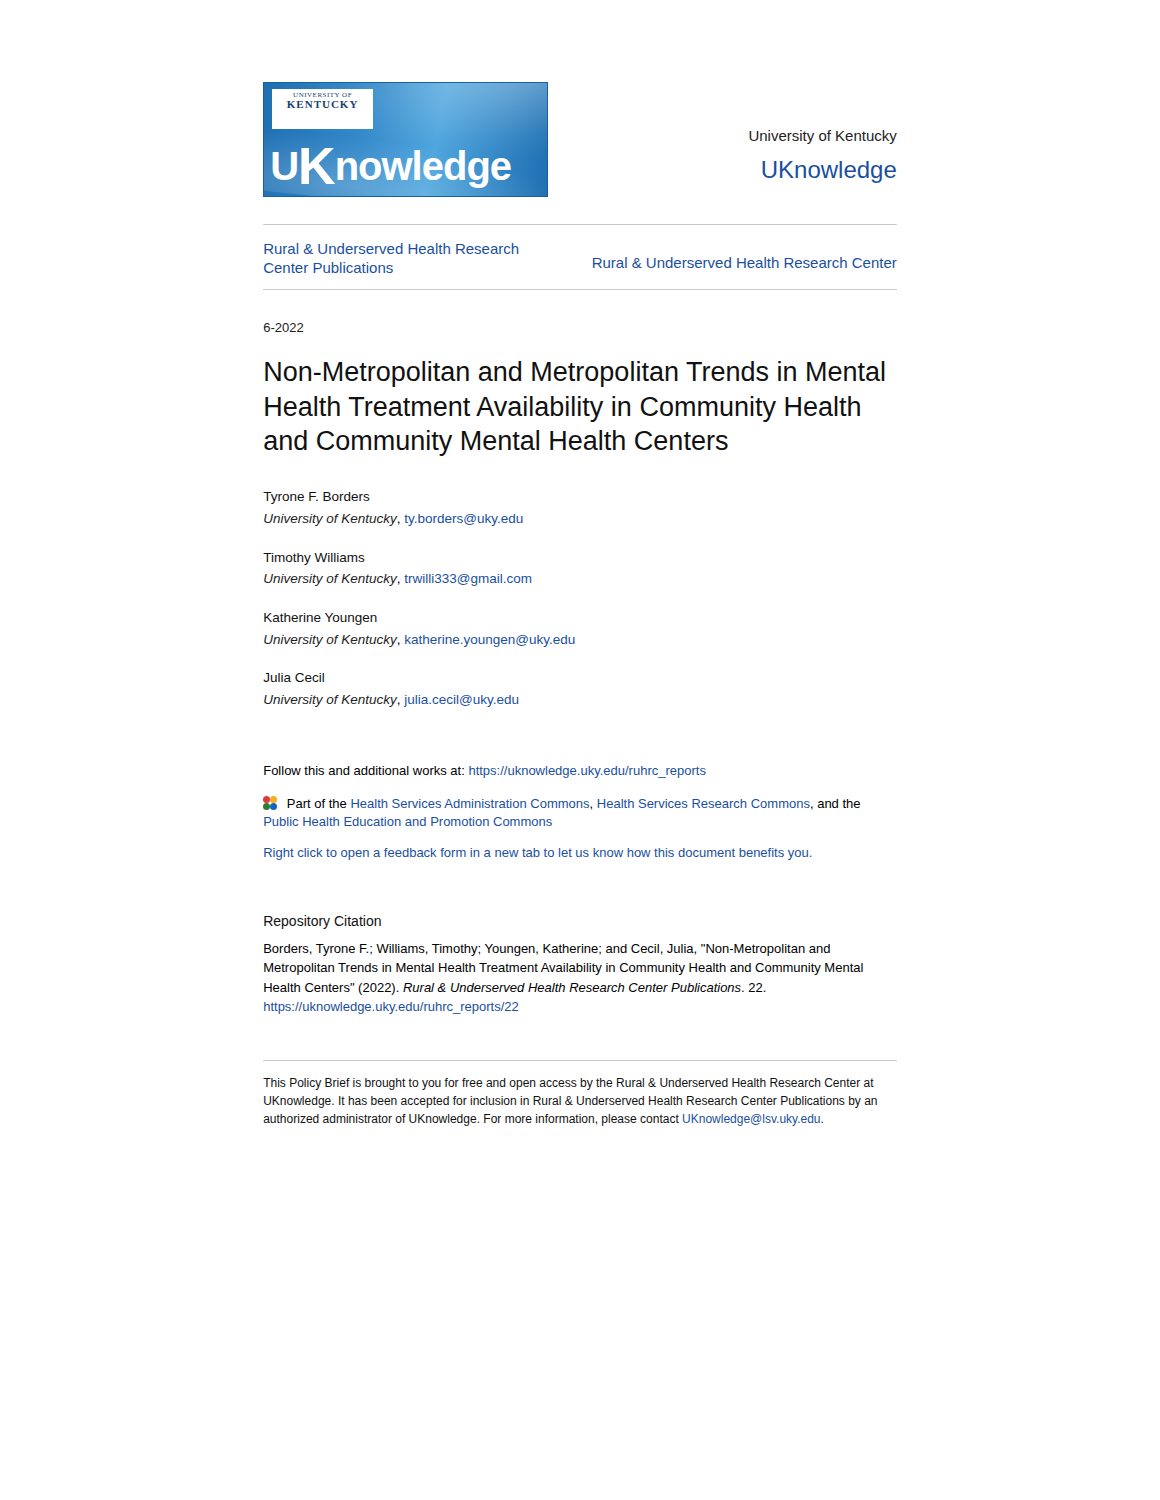UNIVERSITY OF KENTUCKY
UKnowledge
University of Kentucky
UKnowledge
Rural & Underserved Health Research Center Publications
Rural & Underserved Health Research Center
6-2022
Non-Metropolitan and Metropolitan Trends in Mental Health Treatment Availability in Community Health and Community Mental Health Centers
Tyrone F. Borders University of Kentucky, ty.borders@uky.edu
Timothy Williams University of Kentucky, trwilli333@gmail.com
Katherine Youngen University of Kentucky, katherine.youngen@uky.edu
Julia Cecil University of Kentucky, julia.cecil@uky.edu
Follow this and additional works at: https://uknowledge.uky.edu/ruhrc_reports
Part of the Health Services Administration Commons, Health Services Research Commons, and the Public Health Education and Promotion Commons
Right click to open a feedback form in a new tab to let us know how this document benefits you.
Repository Citation
Borders, Tyrone F.; Williams, Timothy; Youngen, Katherine; and Cecil, Julia, "Non-Metropolitan and Metropolitan Trends in Mental Health Treatment Availability in Community Health and Community Mental Health Centers" (2022). Rural & Underserved Health Research Center Publications. 22.
https://uknowledge.uky.edu/ruhrc_reports/22
This Policy Brief is brought to you for free and open access by the Rural & Underserved Health Research Center at UKnowledge. It has been accepted for inclusion in Rural & Underserved Health Research Center Publications by an authorized administrator of UKnowledge. For more information, please contact UKnowledge@lsv.uky.edu.